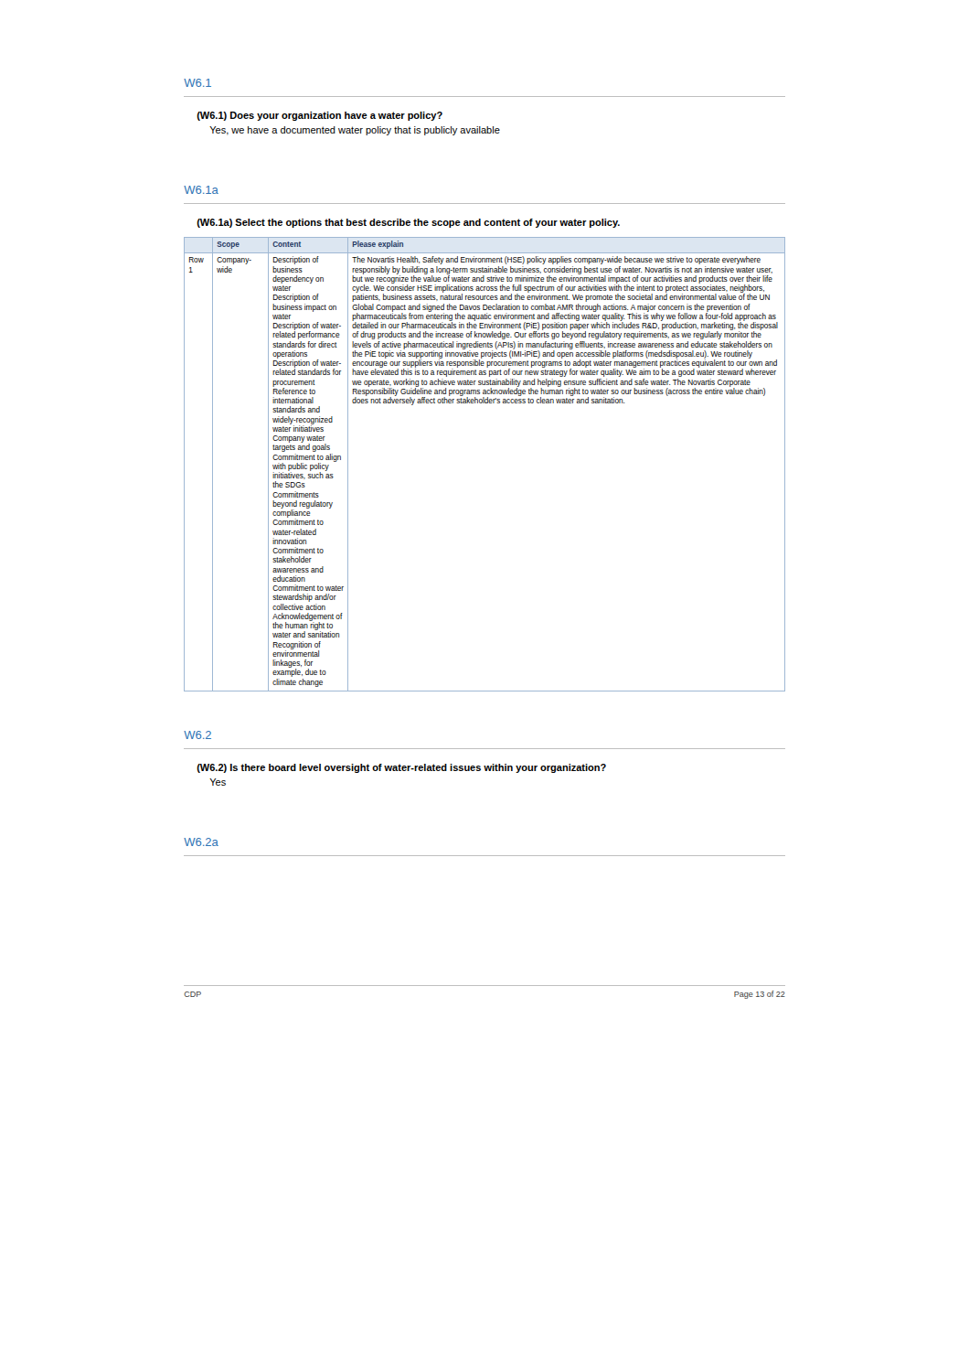W6.1
(W6.1) Does your organization have a water policy?
Yes, we have a documented water policy that is publicly available
W6.1a
(W6.1a) Select the options that best describe the scope and content of your water policy.
| | Scope | Content | Please explain |
| --- | --- | --- | --- |
| Row 1 | Company-wide | Description of business dependency on water Description of business impact on water Description of water-related performance standards for direct operations Description of water-related standards for procurement Reference to international standards and widely-recognized water initiatives Company water targets and goals Commitment to align with public policy initiatives, such as the SDGs Commitments beyond regulatory compliance Commitment to water-related innovation Commitment to stakeholder awareness and education Commitment to water stewardship and/or collective action Acknowledgement of the human right to water and sanitation Recognition of environmental linkages, for example, due to climate change | The Novartis Health, Safety and Environment (HSE) policy applies company-wide because we strive to operate everywhere responsibly by building a long-term sustainable business, considering best use of water. Novartis is not an intensive water user, but we recognize the value of water and strive to minimize the environmental impact of our activities and products over their life cycle. We consider HSE implications across the full spectrum of our activities with the intent to protect associates, neighbors, patients, business assets, natural resources and the environment. We promote the societal and environmental value of the UN Global Compact and signed the Davos Declaration to combat AMR through actions. A major concern is the prevention of pharmaceuticals from entering the aquatic environment and affecting water quality. This is why we follow a four-fold approach as detailed in our Pharmaceuticals in the Environment (PiE) position paper which includes R&D, production, marketing, the disposal of drug products and the increase of knowledge. Our efforts go beyond regulatory requirements, as we regularly monitor the levels of active pharmaceutical ingredients (APIs) in manufacturing effluents, increase awareness and educate stakeholders on the PiE topic via supporting innovative projects (IMI-iPiE) and open accessible platforms (medsdisposal.eu). We routinely encourage our suppliers via responsible procurement programs to adopt water management practices equivalent to our own and have elevated this is to a requirement as part of our new strategy for water quality. We aim to be a good water steward wherever we operate, working to achieve water sustainability and helping ensure sufficient and safe water. The Novartis Corporate Responsibility Guideline and programs acknowledge the human right to water so our business (across the entire value chain) does not adversely affect other stakeholder's access to clean water and sanitation. |
W6.2
(W6.2) Is there board level oversight of water-related issues within your organization?
Yes
W6.2a
CDP Page 13 of 22